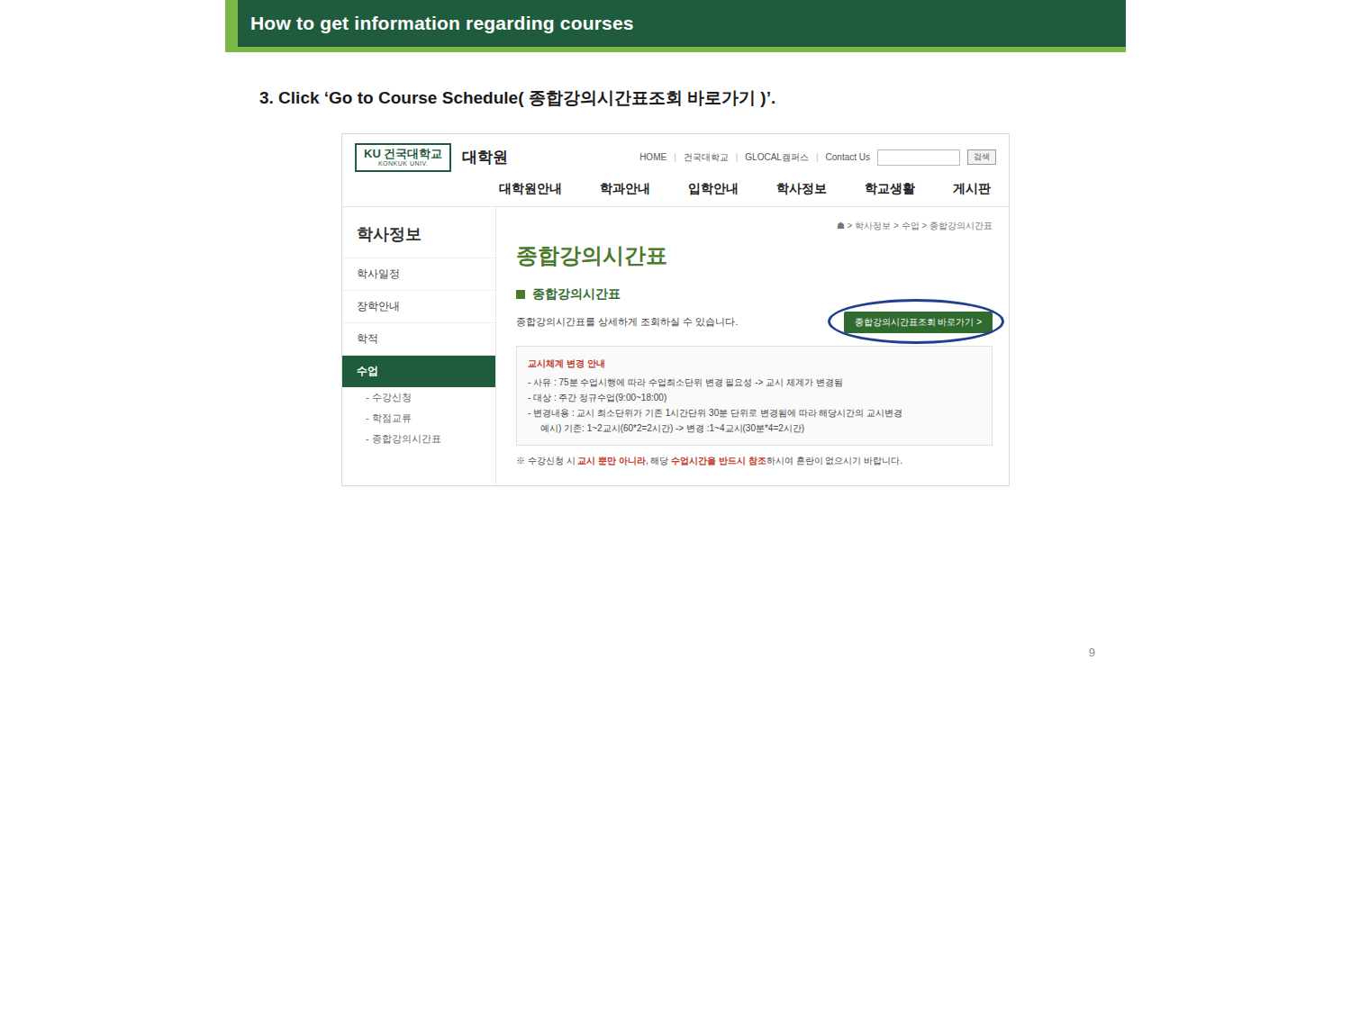How to get information regarding courses
3. Click ‘Go to Course Schedule( 종합강의시간표조회 바로가기 )’.
KU 건국대학교KONKUK UNIV.
대학원
HOME| 건국대학교| GLOCAL캠퍼스| Contact Us 검색
대학원안내 학과안내 입학안내 학사정보 학교생활 게시판
학사정보
학사일정
장학안내
학적
수업
- 수강신청
- 학점교류
- 종합강의시간표
☗ > 학사정보 > 수업 > 종합강의시간표
종합강의시간표
종합강의시간표
종합강의시간표를 상세하게 조회하실 수 있습니다.
종합강의시간표조회 바로가기 >
교시체계 변경 안내
- 사유 : 75분 수업시행에 따라 수업최소단위 변경 필요성 -> 교시 체계가 변경됨
- 대상 : 주간 정규수업(9:00~18:00)
- 변경내용 : 교시 최소단위가 기존 1시간단위 30분 단위로 변경됨에 따라 해당시간의 교시변경
예시) 기존: 1~2교시(60*2=2시간) -> 변경 :1~4교시(30분*4=2시간)
※ 수강신청 시 교시 뿐만 아니라, 해당 수업시간을 반드시 참조하시여 혼란이 없으시기 바랍니다.
9